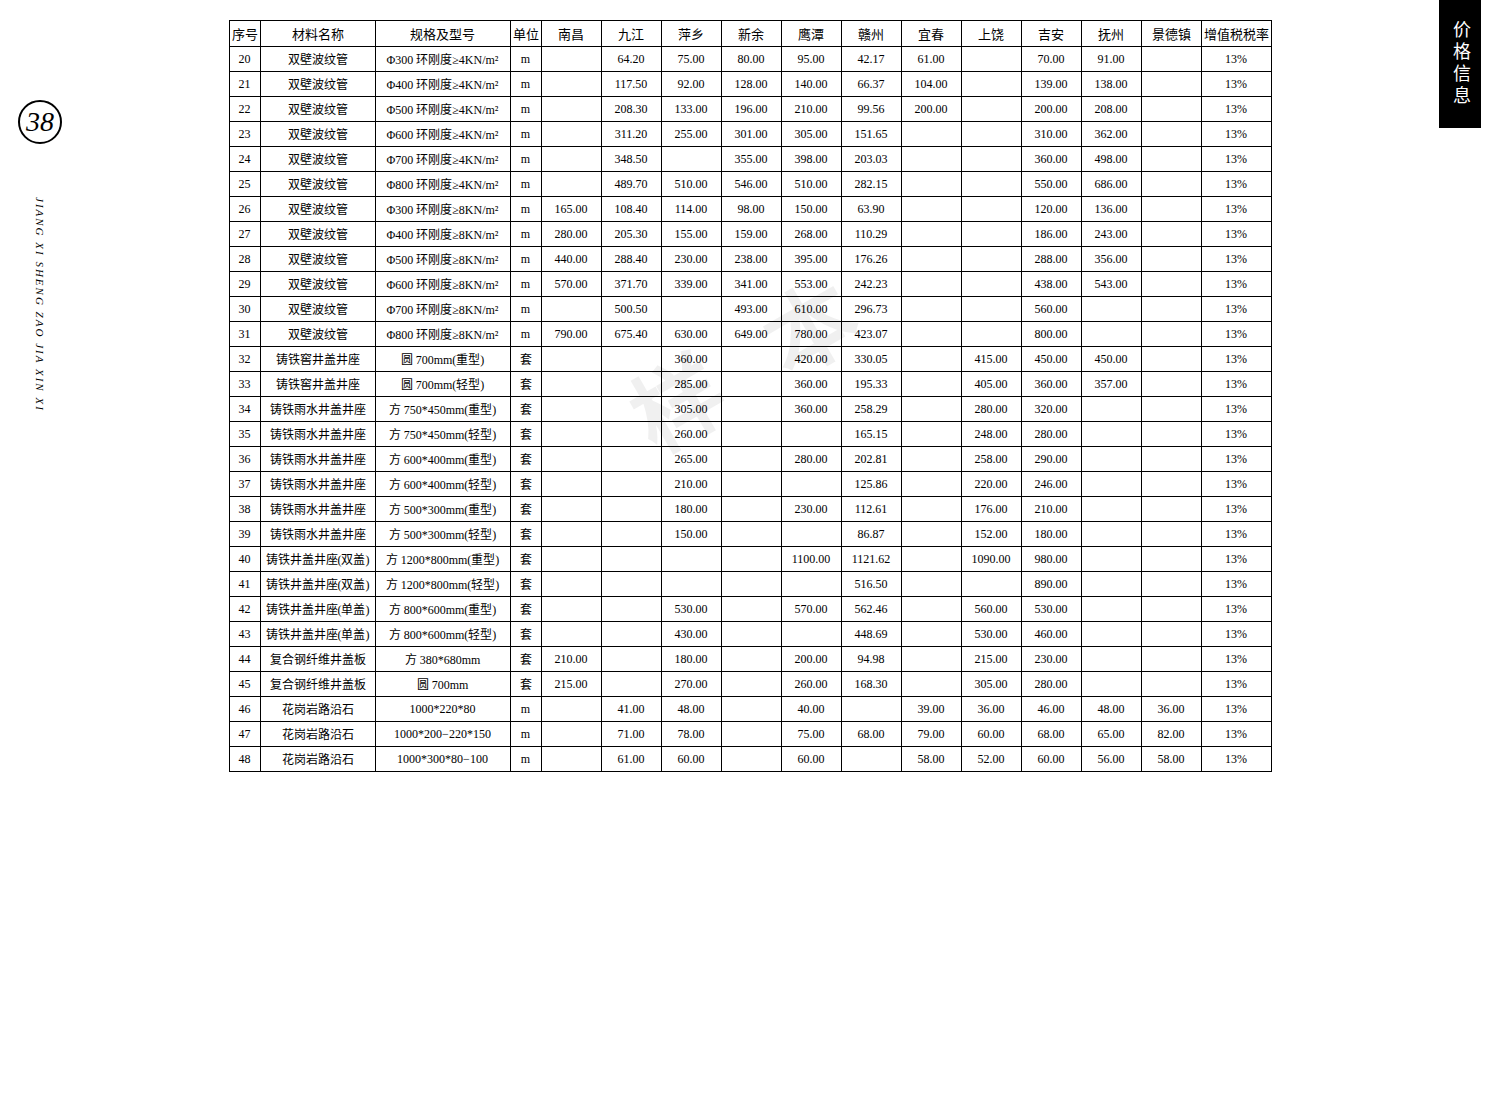38
JIANG XI SHENG ZAO JIA XIN XI
价格信息
样 本
| 序号 | 材料名称 | 规格及型号 | 单位 | 南昌 | 九江 | 萍乡 | 新余 | 鹰潭 | 赣州 | 宜春 | 上饶 | 吉安 | 抚州 | 景德镇 | 增值税税率 |
| --- | --- | --- | --- | --- | --- | --- | --- | --- | --- | --- | --- | --- | --- | --- | --- |
| 20 | 双壁波纹管 | Φ300 环刚度≥4KN/m² | m | | 64.20 | 75.00 | 80.00 | 95.00 | 42.17 | 61.00 | | 70.00 | 91.00 | | 13% |
| 21 | 双壁波纹管 | Φ400 环刚度≥4KN/m² | m | | 117.50 | 92.00 | 128.00 | 140.00 | 66.37 | 104.00 | | 139.00 | 138.00 | | 13% |
| 22 | 双壁波纹管 | Φ500 环刚度≥4KN/m² | m | | 208.30 | 133.00 | 196.00 | 210.00 | 99.56 | 200.00 | | 200.00 | 208.00 | | 13% |
| 23 | 双壁波纹管 | Φ600 环刚度≥4KN/m² | m | | 311.20 | 255.00 | 301.00 | 305.00 | 151.65 | | | 310.00 | 362.00 | | 13% |
| 24 | 双壁波纹管 | Φ700 环刚度≥4KN/m² | m | | 348.50 | | 355.00 | 398.00 | 203.03 | | | 360.00 | 498.00 | | 13% |
| 25 | 双壁波纹管 | Φ800 环刚度≥4KN/m² | m | | 489.70 | 510.00 | 546.00 | 510.00 | 282.15 | | | 550.00 | 686.00 | | 13% |
| 26 | 双壁波纹管 | Φ300 环刚度≥8KN/m² | m | 165.00 | 108.40 | 114.00 | 98.00 | 150.00 | 63.90 | | | 120.00 | 136.00 | | 13% |
| 27 | 双壁波纹管 | Φ400 环刚度≥8KN/m² | m | 280.00 | 205.30 | 155.00 | 159.00 | 268.00 | 110.29 | | | 186.00 | 243.00 | | 13% |
| 28 | 双壁波纹管 | Φ500 环刚度≥8KN/m² | m | 440.00 | 288.40 | 230.00 | 238.00 | 395.00 | 176.26 | | | 288.00 | 356.00 | | 13% |
| 29 | 双壁波纹管 | Φ600 环刚度≥8KN/m² | m | 570.00 | 371.70 | 339.00 | 341.00 | 553.00 | 242.23 | | | 438.00 | 543.00 | | 13% |
| 30 | 双壁波纹管 | Φ700 环刚度≥8KN/m² | m | | 500.50 | | 493.00 | 610.00 | 296.73 | | | 560.00 | | | 13% |
| 31 | 双壁波纹管 | Φ800 环刚度≥8KN/m² | m | 790.00 | 675.40 | 630.00 | 649.00 | 780.00 | 423.07 | | | 800.00 | | | 13% |
| 32 | 铸铁窖井盖井座 | 圆 700mm(重型) | 套 | | | 360.00 | | 420.00 | 330.05 | | 415.00 | 450.00 | 450.00 | | 13% |
| 33 | 铸铁窖井盖井座 | 圆 700mm(轻型) | 套 | | | 285.00 | | 360.00 | 195.33 | | 405.00 | 360.00 | 357.00 | | 13% |
| 34 | 铸铁雨水井盖井座 | 方 750*450mm(重型) | 套 | | | 305.00 | | 360.00 | 258.29 | | 280.00 | 320.00 | | | 13% |
| 35 | 铸铁雨水井盖井座 | 方 750*450mm(轻型) | 套 | | | 260.00 | | | 165.15 | | 248.00 | 280.00 | | | 13% |
| 36 | 铸铁雨水井盖井座 | 方 600*400mm(重型) | 套 | | | 265.00 | | 280.00 | 202.81 | | 258.00 | 290.00 | | | 13% |
| 37 | 铸铁雨水井盖井座 | 方 600*400mm(轻型) | 套 | | | 210.00 | | | 125.86 | | 220.00 | 246.00 | | | 13% |
| 38 | 铸铁雨水井盖井座 | 方 500*300mm(重型) | 套 | | | 180.00 | | 230.00 | 112.61 | | 176.00 | 210.00 | | | 13% |
| 39 | 铸铁雨水井盖井座 | 方 500*300mm(轻型) | 套 | | | 150.00 | | | 86.87 | | 152.00 | 180.00 | | | 13% |
| 40 | 铸铁井盖井座(双盖) | 方 1200*800mm(重型) | 套 | | | | | 1100.00 | 1121.62 | | 1090.00 | 980.00 | | | 13% |
| 41 | 铸铁井盖井座(双盖) | 方 1200*800mm(轻型) | 套 | | | | | | 516.50 | | | 890.00 | | | 13% |
| 42 | 铸铁井盖井座(单盖) | 方 800*600mm(重型) | 套 | | | 530.00 | | 570.00 | 562.46 | | 560.00 | 530.00 | | | 13% |
| 43 | 铸铁井盖井座(单盖) | 方 800*600mm(轻型) | 套 | | | 430.00 | | | 448.69 | | 530.00 | 460.00 | | | 13% |
| 44 | 复合钢纤维井盖板 | 方 380*680mm | 套 | 210.00 | | 180.00 | | 200.00 | 94.98 | | 215.00 | 230.00 | | | 13% |
| 45 | 复合钢纤维井盖板 | 圆 700mm | 套 | 215.00 | | 270.00 | | 260.00 | 168.30 | | 305.00 | 280.00 | | | 13% |
| 46 | 花岗岩路沿石 | 1000*220*80 | m | | 41.00 | 48.00 | | 40.00 | | 39.00 | 36.00 | 46.00 | 48.00 | 36.00 | 13% |
| 47 | 花岗岩路沿石 | 1000*200−220*150 | m | | 71.00 | 78.00 | | 75.00 | 68.00 | 79.00 | 60.00 | 68.00 | 65.00 | 82.00 | 13% |
| 48 | 花岗岩路沿石 | 1000*300*80−100 | m | | 61.00 | 60.00 | | 60.00 | | 58.00 | 52.00 | 60.00 | 56.00 | 58.00 | 13% |